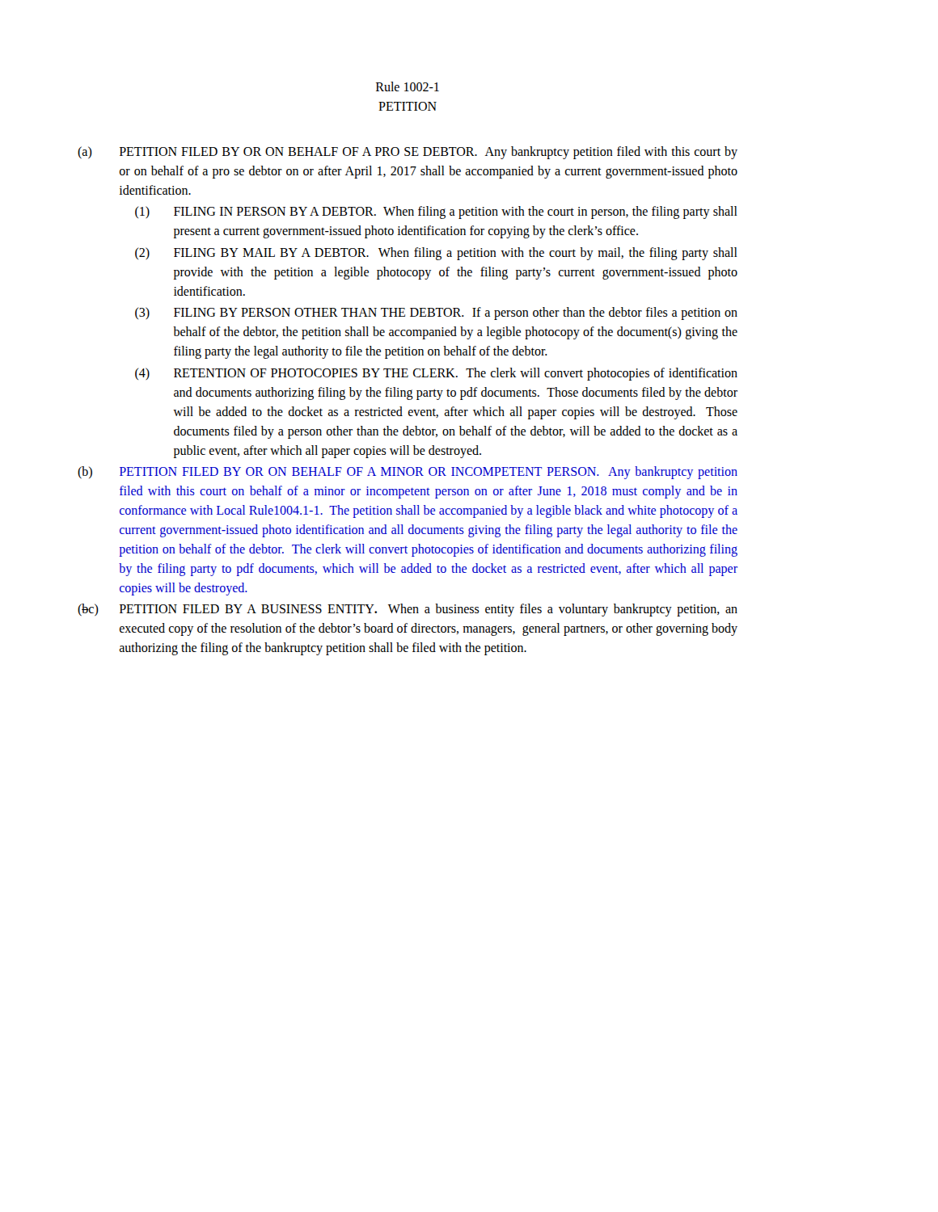Rule 1002-1 PETITION
(a) PETITION FILED BY OR ON BEHALF OF A PRO SE DEBTOR. Any bankruptcy petition filed with this court by or on behalf of a pro se debtor on or after April 1, 2017 shall be accompanied by a current government-issued photo identification.
(1) FILING IN PERSON BY A DEBTOR. When filing a petition with the court in person, the filing party shall present a current government-issued photo identification for copying by the clerk’s office.
(2) FILING BY MAIL BY A DEBTOR. When filing a petition with the court by mail, the filing party shall provide with the petition a legible photocopy of the filing party’s current government-issued photo identification.
(3) FILING BY PERSON OTHER THAN THE DEBTOR. If a person other than the debtor files a petition on behalf of the debtor, the petition shall be accompanied by a legible photocopy of the document(s) giving the filing party the legal authority to file the petition on behalf of the debtor.
(4) RETENTION OF PHOTOCOPIES BY THE CLERK. The clerk will convert photocopies of identification and documents authorizing filing by the filing party to pdf documents. Those documents filed by the debtor will be added to the docket as a restricted event, after which all paper copies will be destroyed. Those documents filed by a person other than the debtor, on behalf of the debtor, will be added to the docket as a public event, after which all paper copies will be destroyed.
(b) PETITION FILED BY OR ON BEHALF OF A MINOR OR INCOMPETENT PERSON. Any bankruptcy petition filed with this court on behalf of a minor or incompetent person on or after June 1, 2018 must comply and be in conformance with Local Rule1004.1-1. The petition shall be accompanied by a legible black and white photocopy of a current government-issued photo identification and all documents giving the filing party the legal authority to file the petition on behalf of the debtor. The clerk will convert photocopies of identification and documents authorizing filing by the filing party to pdf documents, which will be added to the docket as a restricted event, after which all paper copies will be destroyed.
(bc) PETITION FILED BY A BUSINESS ENTITY. When a business entity files a voluntary bankruptcy petition, an executed copy of the resolution of the debtor’s board of directors, managers, general partners, or other governing body authorizing the filing of the bankruptcy petition shall be filed with the petition.